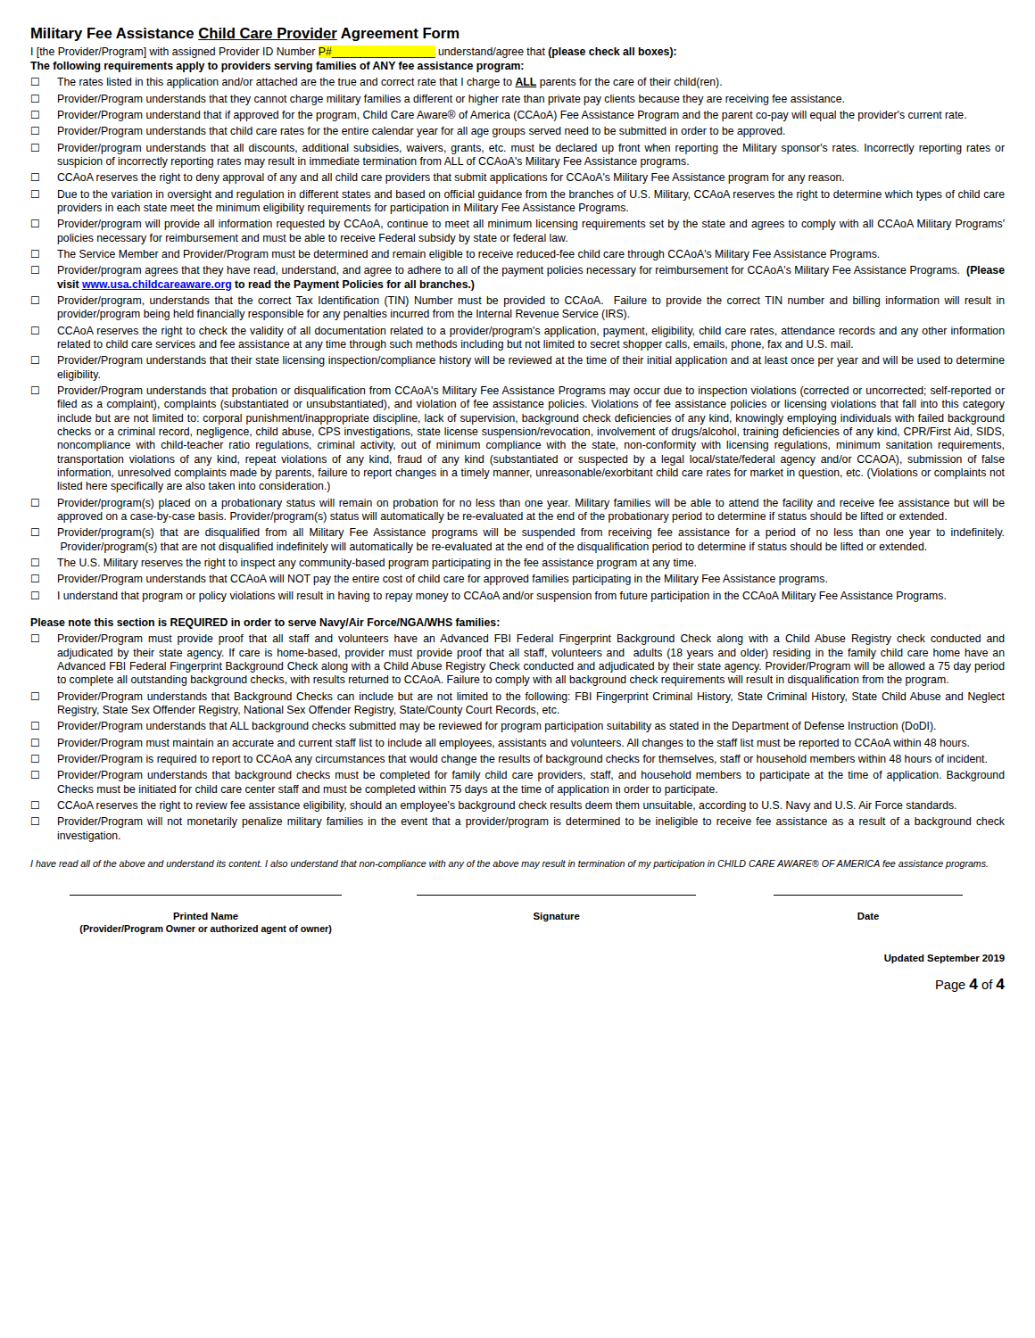Military Fee Assistance Child Care Provider Agreement Form
I [the Provider/Program] with assigned Provider ID Number P#_________________ understand/agree that (please check all boxes):
The following requirements apply to providers serving families of ANY fee assistance program:
| ☐ | The rates listed in this application and/or attached are the true and correct rate that I charge to ALL parents for the care of their child(ren). |
| ☐ | Provider/Program understands that they cannot charge military families a different or higher rate than private pay clients because they are receiving fee assistance. |
| ☐ | Provider/Program understand that if approved for the program, Child Care Aware® of America (CCAoA) Fee Assistance Program and the parent co-pay will equal the provider's current rate. |
| ☐ | Provider/Program understands that child care rates for the entire calendar year for all age groups served need to be submitted in order to be approved. |
| ☐ | Provider/program understands that all discounts, additional subsidies, waivers, grants, etc. must be declared up front when reporting the Military sponsor's rates. Incorrectly reporting rates or suspicion of incorrectly reporting rates may result in immediate termination from ALL of CCAoA's Military Fee Assistance programs. |
| ☐ | CCAoA reserves the right to deny approval of any and all child care providers that submit applications for CCAoA's Military Fee Assistance program for any reason. |
| ☐ | Due to the variation in oversight and regulation in different states and based on official guidance from the branches of U.S. Military, CCAoA reserves the right to determine which types of child care providers in each state meet the minimum eligibility requirements for participation in Military Fee Assistance Programs. |
| ☐ | Provider/program will provide all information requested by CCAoA, continue to meet all minimum licensing requirements set by the state and agrees to comply with all CCAoA Military Programs' policies necessary for reimbursement and must be able to receive Federal subsidy by state or federal law. |
| ☐ | The Service Member and Provider/Program must be determined and remain eligible to receive reduced-fee child care through CCAoA's Military Fee Assistance Programs. |
| ☐ | Provider/program agrees that they have read, understand, and agree to adhere to all of the payment policies necessary for reimbursement for CCAoA's Military Fee Assistance Programs. (Please visit www.usa.childcareaware.org to read the Payment Policies for all branches.) |
| ☐ | Provider/program, understands that the correct Tax Identification (TIN) Number must be provided to CCAoA. Failure to provide the correct TIN number and billing information will result in provider/program being held financially responsible for any penalties incurred from the Internal Revenue Service (IRS). |
| ☐ | CCAoA reserves the right to check the validity of all documentation related to a provider/program's application, payment, eligibility, child care rates, attendance records and any other information related to child care services and fee assistance at any time through such methods including but not limited to secret shopper calls, emails, phone, fax and U.S. mail. |
| ☐ | Provider/Program understands that their state licensing inspection/compliance history will be reviewed at the time of their initial application and at least once per year and will be used to determine eligibility. |
| ☐ | Provider/Program understands that probation or disqualification from CCAoA's Military Fee Assistance Programs may occur due to inspection violations (corrected or uncorrected; self-reported or filed as a complaint), complaints (substantiated or unsubstantiated), and violation of fee assistance policies. Violations of fee assistance policies or licensing violations that fall into this category include but are not limited to: corporal punishment/inappropriate discipline, lack of supervision, background check deficiencies of any kind, knowingly employing individuals with failed background checks or a criminal record, negligence, child abuse, CPS investigations, state license suspension/revocation, involvement of drugs/alcohol, training deficiencies of any kind, CPR/First Aid, SIDS, noncompliance with child-teacher ratio regulations, criminal activity, out of minimum compliance with the state, non-conformity with licensing regulations, minimum sanitation requirements, transportation violations of any kind, repeat violations of any kind, fraud of any kind (substantiated or suspected by a legal local/state/federal agency and/or CCAOA), submission of false information, unresolved complaints made by parents, failure to report changes in a timely manner, unreasonable/exorbitant child care rates for market in question, etc. (Violations or complaints not listed here specifically are also taken into consideration.) |
| ☐ | Provider/program(s) placed on a probationary status will remain on probation for no less than one year. Military families will be able to attend the facility and receive fee assistance but will be approved on a case-by-case basis. Provider/program(s) status will automatically be re-evaluated at the end of the probationary period to determine if status should be lifted or extended. |
| ☐ | Provider/program(s) that are disqualified from all Military Fee Assistance programs will be suspended from receiving fee assistance for a period of no less than one year to indefinitely. Provider/program(s) that are not disqualified indefinitely will automatically be re-evaluated at the end of the disqualification period to determine if status should be lifted or extended. |
| ☐ | The U.S. Military reserves the right to inspect any community-based program participating in the fee assistance program at any time. |
| ☐ | Provider/Program understands that CCAoA will NOT pay the entire cost of child care for approved families participating in the Military Fee Assistance programs. |
| ☐ | I understand that program or policy violations will result in having to repay money to CCAoA and/or suspension from future participation in the CCAoA Military Fee Assistance Programs. |
Please note this section is REQUIRED in order to serve Navy/Air Force/NGA/WHS families:
| ☐ | Provider/Program must provide proof that all staff and volunteers have an Advanced FBI Federal Fingerprint Background Check along with a Child Abuse Registry check conducted and adjudicated by their state agency. If care is home-based, provider must provide proof that all staff, volunteers and adults (18 years and older) residing in the family child care home have an Advanced FBI Federal Fingerprint Background Check along with a Child Abuse Registry Check conducted and adjudicated by their state agency. Provider/Program will be allowed a 75 day period to complete all outstanding background checks, with results returned to CCAoA. Failure to comply with all background check requirements will result in disqualification from the program. |
| ☐ | Provider/Program understands that Background Checks can include but are not limited to the following: FBI Fingerprint Criminal History, State Criminal History, State Child Abuse and Neglect Registry, State Sex Offender Registry, National Sex Offender Registry, State/County Court Records, etc. |
| ☐ | Provider/Program understands that ALL background checks submitted may be reviewed for program participation suitability as stated in the Department of Defense Instruction (DoDI). |
| ☐ | Provider/Program must maintain an accurate and current staff list to include all employees, assistants and volunteers. All changes to the staff list must be reported to CCAoA within 48 hours. |
| ☐ | Provider/Program is required to report to CCAoA any circumstances that would change the results of background checks for themselves, staff or household members within 48 hours of incident. |
| ☐ | Provider/Program understands that background checks must be completed for family child care providers, staff, and household members to participate at the time of application. Background Checks must be initiated for child care center staff and must be completed within 75 days at the time of application in order to participate. |
| ☐ | CCAoA reserves the right to review fee assistance eligibility, should an employee's background check results deem them unsuitable, according to U.S. Navy and U.S. Air Force standards. |
| ☐ | Provider/Program will not monetarily penalize military families in the event that a provider/program is determined to be ineligible to receive fee assistance as a result of a background check investigation. |
I have read all of the above and understand its content. I also understand that non-compliance with any of the above may result in termination of my participation in CHILD CARE AWARE® OF AMERICA fee assistance programs.
| Printed Name (Provider/Program Owner or authorized agent of owner) | Signature | Date |
Updated September 2019
Page 4 of 4